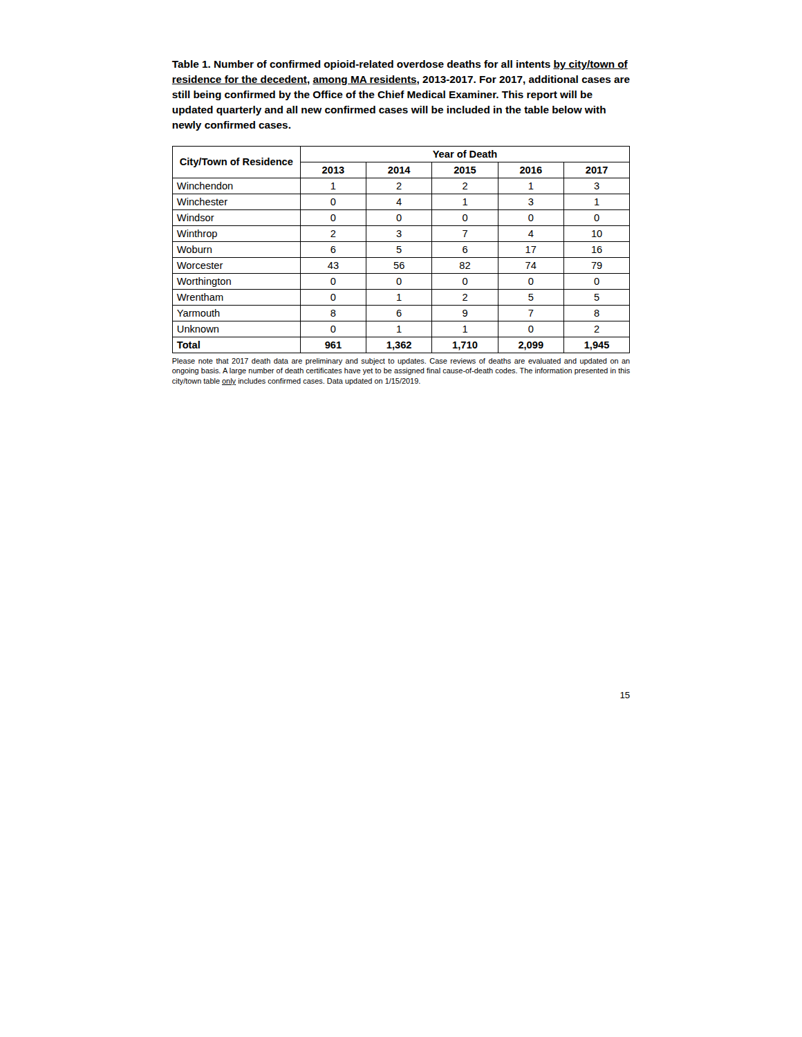Table 1. Number of confirmed opioid-related overdose deaths for all intents by city/town of residence for the decedent, among MA residents, 2013-2017. For 2017, additional cases are still being confirmed by the Office of the Chief Medical Examiner. This report will be updated quarterly and all new confirmed cases will be included in the table below with newly confirmed cases.
| City/Town of Residence | Year of Death |
| --- | --- |
| 2013 | 2014 | 2015 | 2016 | 2017 |
| Winchendon | 1 | 2 | 2 | 1 | 3 |
| Winchester | 0 | 4 | 1 | 3 | 1 |
| Windsor | 0 | 0 | 0 | 0 | 0 |
| Winthrop | 2 | 3 | 7 | 4 | 10 |
| Woburn | 6 | 5 | 6 | 17 | 16 |
| Worcester | 43 | 56 | 82 | 74 | 79 |
| Worthington | 0 | 0 | 0 | 0 | 0 |
| Wrentham | 0 | 1 | 2 | 5 | 5 |
| Yarmouth | 8 | 6 | 9 | 7 | 8 |
| Unknown | 0 | 1 | 1 | 0 | 2 |
| Total | 961 | 1,362 | 1,710 | 2,099 | 1,945 |
Please note that 2017 death data are preliminary and subject to updates. Case reviews of deaths are evaluated and updated on an ongoing basis. A large number of death certificates have yet to be assigned final cause-of-death codes. The information presented in this city/town table only includes confirmed cases. Data updated on 1/15/2019.
15